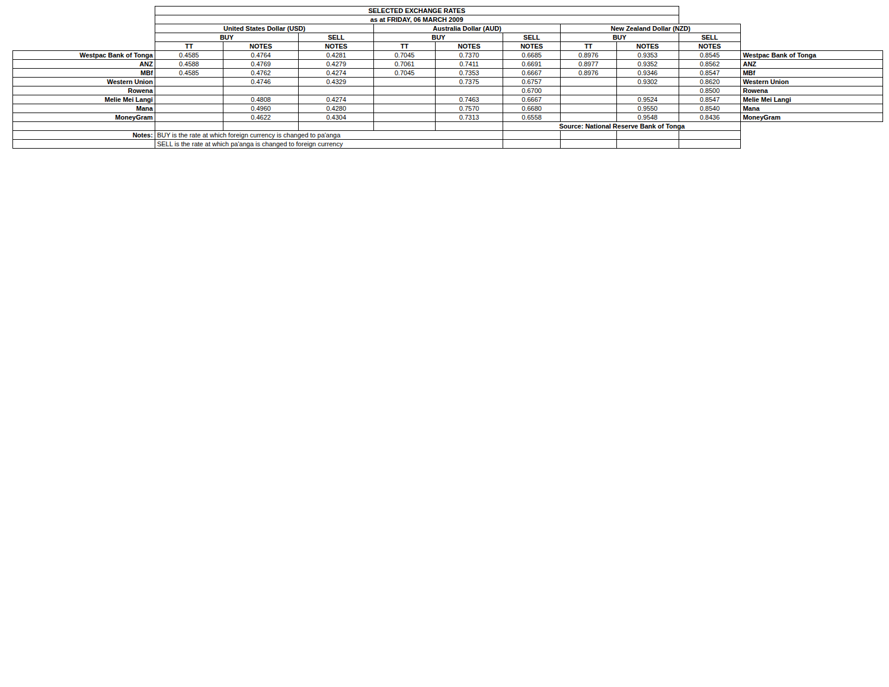| | | SELECTED EXCHANGE RATES | |
| | | as at FRIDAY, 06 MARCH 2009 | |
| | | United States Dollar (USD) | Australia Dollar (AUD) | New Zealand Dollar (NZD) | |
| | | BUY | SELL | BUY | SELL | BUY | SELL | |
| | | TT | NOTES | NOTES | TT | NOTES | NOTES | TT | NOTES | NOTES | |
| | Westpac Bank of Tonga | 0.4585 | 0.4764 | 0.4281 | 0.7045 | 0.7370 | 0.6685 | 0.8976 | 0.9353 | 0.8545 | Westpac Bank of Tonga |
| | ANZ | 0.4588 | 0.4769 | 0.4279 | 0.7061 | 0.7411 | 0.6691 | 0.8977 | 0.9352 | 0.8562 | ANZ |
| | MBf | 0.4585 | 0.4762 | 0.4274 | 0.7045 | 0.7353 | 0.6667 | 0.8976 | 0.9346 | 0.8547 | MBf |
| | Western Union | | 0.4746 | 0.4329 | | 0.7375 | 0.6757 | | 0.9302 | 0.8620 | Western Union |
| | Rowena | | | | | | 0.6700 | | | 0.8500 | Rowena |
| | Melie Mei Langi | | 0.4808 | 0.4274 | | 0.7463 | 0.6667 | | 0.9524 | 0.8547 | Melie Mei Langi |
| | Mana | | 0.4960 | 0.4280 | | 0.7570 | 0.6680 | | 0.9550 | 0.8540 | Mana |
| | MoneyGram | | 0.4622 | 0.4304 | | 0.7313 | 0.6558 | | 0.9548 | 0.8436 | MoneyGram |
| | | | | | | | Source: National Reserve Bank of Tonga | |
| | Notes: | BUY is the rate at which foreign currency is changed to pa'anga | | | | | |
| | | SELL is the rate at which pa'anga is changed to foreign currency | | | | | |